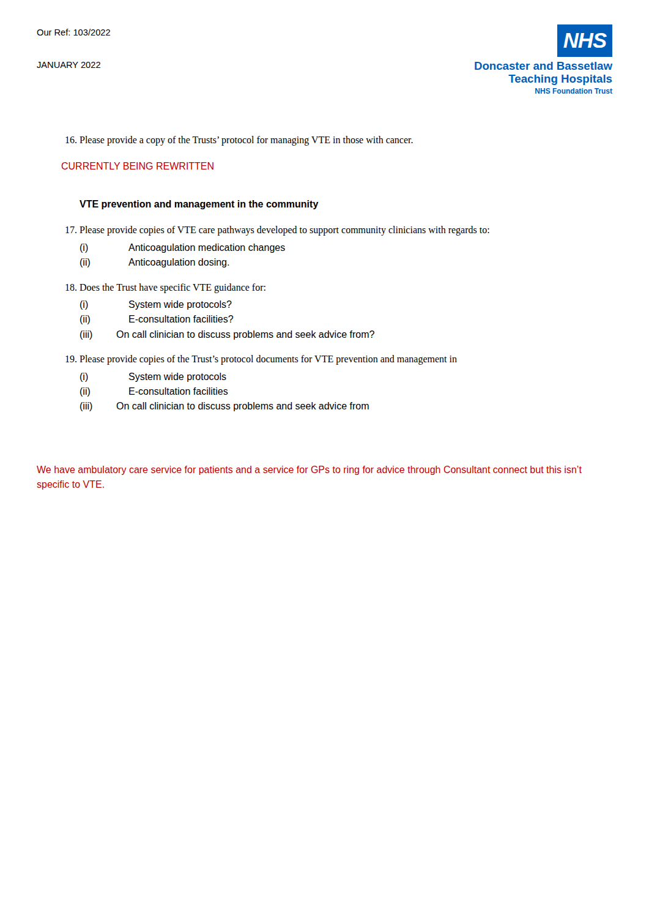Our Ref: 103/2022
JANUARY 2022
NHS
Doncaster and Bassetlaw
Teaching Hospitals
NHS Foundation Trust
Please provide a copy of the Trusts’ protocol for managing VTE in those with cancer.
CURRENTLY BEING REWRITTEN
VTE prevention and management in the community
Please provide copies of VTE care pathways developed to support community clinicians with regards to:
(i) Anticoagulation medication changes
(ii) Anticoagulation dosing.
Does the Trust have specific VTE guidance for:
(i) System wide protocols?
(ii) E-consultation facilities?
(iii) On call clinician to discuss problems and seek advice from?
Please provide copies of the Trust’s protocol documents for VTE prevention and management in
(i) System wide protocols
(ii) E-consultation facilities
(iii) On call clinician to discuss problems and seek advice from
We have ambulatory care service for patients and a service for GPs to ring for advice through Consultant connect but this isn’t specific to VTE.